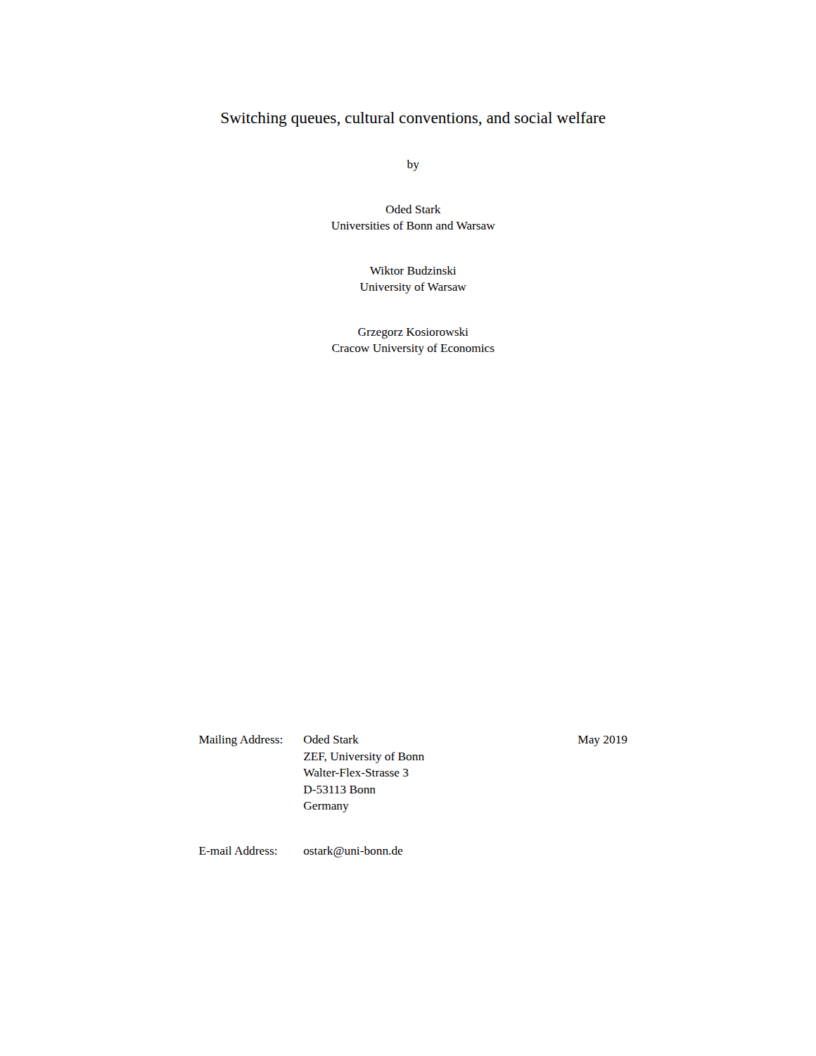Switching queues, cultural conventions, and social welfare
by
Oded Stark Universities of Bonn and Warsaw
Wiktor Budzinski University of Warsaw
Grzegorz Kosiorowski Cracow University of Economics
| Mailing Address: | Oded Stark | May 2019 |
| | ZEF, University of Bonn | |
| | Walter-Flex-Strasse 3 | |
| | D-53113 Bonn | |
| | Germany | |
| E-mail Address: | ostark@uni-bonn.de | |